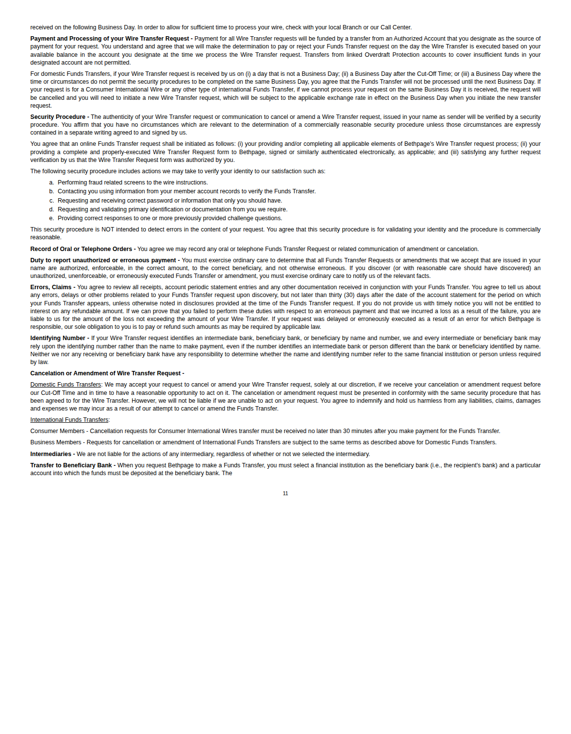received on the following Business Day. In order to allow for sufficient time to process your wire, check with your local Branch or our Call Center.
Payment and Processing of your Wire Transfer Request - Payment for all Wire Transfer requests will be funded by a transfer from an Authorized Account that you designate as the source of payment for your request. You understand and agree that we will make the determination to pay or reject your Funds Transfer request on the day the Wire Transfer is executed based on your available balance in the account you designate at the time we process the Wire Transfer request. Transfers from linked Overdraft Protection accounts to cover insufficient funds in your designated account are not permitted.
For domestic Funds Transfers, if your Wire Transfer request is received by us on (i) a day that is not a Business Day; (ii) a Business Day after the Cut-Off Time; or (iii) a Business Day where the time or circumstances do not permit the security procedures to be completed on the same Business Day, you agree that the Funds Transfer will not be processed until the next Business Day. If your request is for a Consumer International Wire or any other type of international Funds Transfer, if we cannot process your request on the same Business Day it is received, the request will be cancelled and you will need to initiate a new Wire Transfer request, which will be subject to the applicable exchange rate in effect on the Business Day when you initiate the new transfer request.
Security Procedure - The authenticity of your Wire Transfer request or communication to cancel or amend a Wire Transfer request, issued in your name as sender will be verified by a security procedure. You affirm that you have no circumstances which are relevant to the determination of a commercially reasonable security procedure unless those circumstances are expressly contained in a separate writing agreed to and signed by us.
You agree that an online Funds Transfer request shall be initiated as follows: (i) your providing and/or completing all applicable elements of Bethpage's Wire Transfer request process; (ii) your providing a complete and properly-executed Wire Transfer Request form to Bethpage, signed or similarly authenticated electronically, as applicable; and (iii) satisfying any further request verification by us that the Wire Transfer Request form was authorized by you.
The following security procedure includes actions we may take to verify your identity to our satisfaction such as:
Performing fraud related screens to the wire instructions.
Contacting you using information from your member account records to verify the Funds Transfer.
Requesting and receiving correct password or information that only you should have.
Requesting and validating primary identification or documentation from you we require.
Providing correct responses to one or more previously provided challenge questions.
This security procedure is NOT intended to detect errors in the content of your request. You agree that this security procedure is for validating your identity and the procedure is commercially reasonable.
Record of Oral or Telephone Orders - You agree we may record any oral or telephone Funds Transfer Request or related communication of amendment or cancelation.
Duty to report unauthorized or erroneous payment - You must exercise ordinary care to determine that all Funds Transfer Requests or amendments that we accept that are issued in your name are authorized, enforceable, in the correct amount, to the correct beneficiary, and not otherwise erroneous. If you discover (or with reasonable care should have discovered) an unauthorized, unenforceable, or erroneously executed Funds Transfer or amendment, you must exercise ordinary care to notify us of the relevant facts.
Errors, Claims - You agree to review all receipts, account periodic statement entries and any other documentation received in conjunction with your Funds Transfer. You agree to tell us about any errors, delays or other problems related to your Funds Transfer request upon discovery, but not later than thirty (30) days after the date of the account statement for the period on which your Funds Transfer appears, unless otherwise noted in disclosures provided at the time of the Funds Transfer request. If you do not provide us with timely notice you will not be entitled to interest on any refundable amount. If we can prove that you failed to perform these duties with respect to an erroneous payment and that we incurred a loss as a result of the failure, you are liable to us for the amount of the loss not exceeding the amount of your Wire Transfer. If your request was delayed or erroneously executed as a result of an error for which Bethpage is responsible, our sole obligation to you is to pay or refund such amounts as may be required by applicable law.
Identifying Number - If your Wire Transfer request identifies an intermediate bank, beneficiary bank, or beneficiary by name and number, we and every intermediate or beneficiary bank may rely upon the identifying number rather than the name to make payment, even if the number identifies an intermediate bank or person different than the bank or beneficiary identified by name. Neither we nor any receiving or beneficiary bank have any responsibility to determine whether the name and identifying number refer to the same financial institution or person unless required by law.
Cancelation or Amendment of Wire Transfer Request -
Domestic Funds Transfers: We may accept your request to cancel or amend your Wire Transfer request, solely at our discretion, if we receive your cancelation or amendment request before our Cut-Off Time and in time to have a reasonable opportunity to act on it. The cancelation or amendment request must be presented in conformity with the same security procedure that has been agreed to for the Wire Transfer. However, we will not be liable if we are unable to act on your request. You agree to indemnify and hold us harmless from any liabilities, claims, damages and expenses we may incur as a result of our attempt to cancel or amend the Funds Transfer.
International Funds Transfers:
Consumer Members - Cancellation requests for Consumer International Wires transfer must be received no later than 30 minutes after you make payment for the Funds Transfer.
Business Members - Requests for cancellation or amendment of International Funds Transfers are subject to the same terms as described above for Domestic Funds Transfers.
Intermediaries - We are not liable for the actions of any intermediary, regardless of whether or not we selected the intermediary.
Transfer to Beneficiary Bank - When you request Bethpage to make a Funds Transfer, you must select a financial institution as the beneficiary bank (i.e., the recipient's bank) and a particular account into which the funds must be deposited at the beneficiary bank. The
11